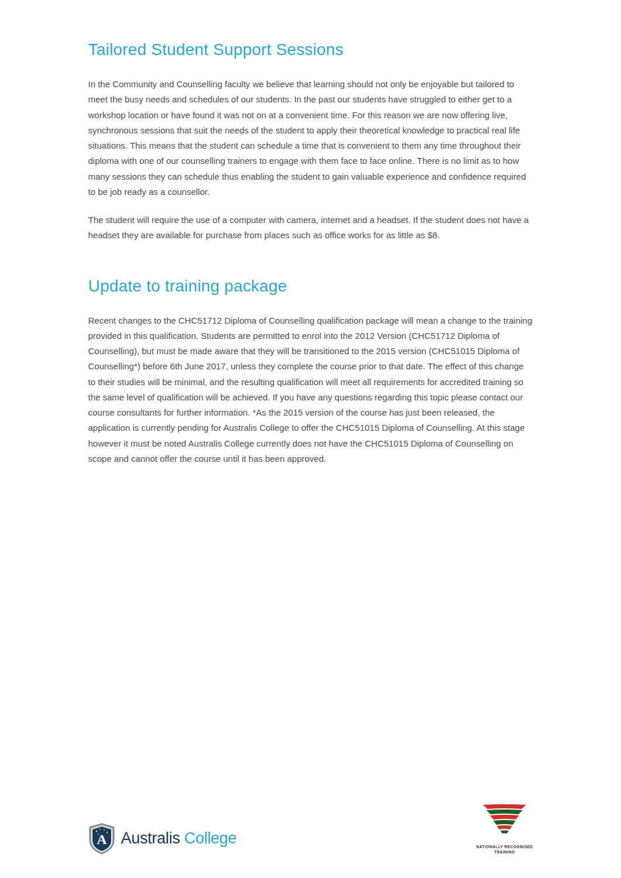Tailored Student Support Sessions
In the Community and Counselling faculty we believe that learning should not only be enjoyable but tailored to meet the busy needs and schedules of our students. In the past our students have struggled to either get to a workshop location or have found it was not on at a convenient time. For this reason we are now offering live, synchronous sessions that suit the needs of the student to apply their theoretical knowledge to practical real life situations. This means that the student can schedule a time that is convenient to them any time throughout their diploma with one of our counselling trainers to engage with them face to face online. There is no limit as to how many sessions they can schedule thus enabling the student to gain valuable experience and confidence required to be job ready as a counsellor.
The student will require the use of a computer with camera, internet and a headset. If the student does not have a headset they are available for purchase from places such as office works for as little as $8.
Update to training package
Recent changes to the CHC51712 Diploma of Counselling qualification package will mean a change to the training provided in this qualification. Students are permitted to enrol into the 2012 Version (CHC51712 Diploma of Counselling), but must be made aware that they will be transitioned to the 2015 version (CHC51015 Diploma of Counselling*) before 6th June 2017, unless they complete the course prior to that date. The effect of this change to their studies will be minimal, and the resulting qualification will meet all requirements for accredited training so the same level of qualification will be achieved. If you have any questions regarding this topic please contact our course consultants for further information. *As the 2015 version of the course has just been released, the application is currently pending for Australis College to offer the CHC51015 Diploma of Counselling. At this stage however it must be noted Australis College currently does not have the CHC51015 Diploma of Counselling on scope and cannot offer the course until it has been approved.
A
Australis College
Nationally Recognised
Training